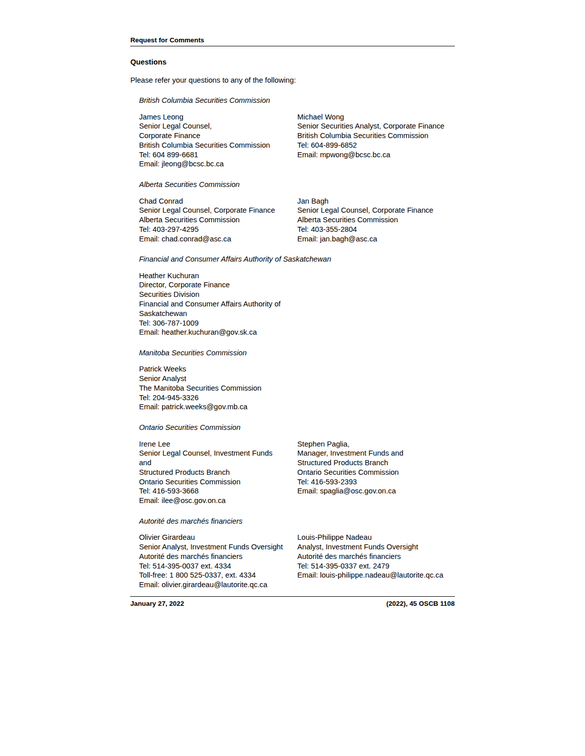Request for Comments
Questions
Please refer your questions to any of the following:
British Columbia Securities Commission
| James Leong Senior Legal Counsel, Corporate Finance British Columbia Securities Commission Tel: 604 899-6681 Email: jleong@bcsc.bc.ca | Michael Wong Senior Securities Analyst, Corporate Finance British Columbia Securities Commission Tel: 604-899-6852 Email: mpwong@bcsc.bc.ca |
Alberta Securities Commission
| Chad Conrad Senior Legal Counsel, Corporate Finance Alberta Securities Commission Tel: 403-297-4295 Email: chad.conrad@asc.ca | Jan Bagh Senior Legal Counsel, Corporate Finance Alberta Securities Commission Tel: 403-355-2804 Email: jan.bagh@asc.ca |
Financial and Consumer Affairs Authority of Saskatchewan
Heather Kuchuran
Director, Corporate Finance
Securities Division
Financial and Consumer Affairs Authority of
Saskatchewan
Tel: 306-787-1009
Email: heather.kuchuran@gov.sk.ca
Manitoba Securities Commission
Patrick Weeks
Senior Analyst
The Manitoba Securities Commission
Tel: 204-945-3326
Email: patrick.weeks@gov.mb.ca
Ontario Securities Commission
| Irene Lee Senior Legal Counsel, Investment Funds and Structured Products Branch Ontario Securities Commission Tel: 416-593-3668 Email: ilee@osc.gov.on.ca | Stephen Paglia, Manager, Investment Funds and Structured Products Branch Ontario Securities Commission Tel: 416-593-2393 Email: spaglia@osc.gov.on.ca |
Autorité des marchés financiers
| Olivier Girardeau Senior Analyst, Investment Funds Oversight Autorité des marchés financiers Tel: 514-395-0037 ext. 4334 Toll-free: 1 800 525-0337, ext. 4334 Email: olivier.girardeau@lautorite.qc.ca | Louis-Philippe Nadeau Analyst, Investment Funds Oversight Autorité des marchés financiers Tel: 514-395-0337 ext. 2479 Email: louis-philippe.nadeau@lautorite.qc.ca |
January 27, 2022 (2022), 45 OSCB 1108